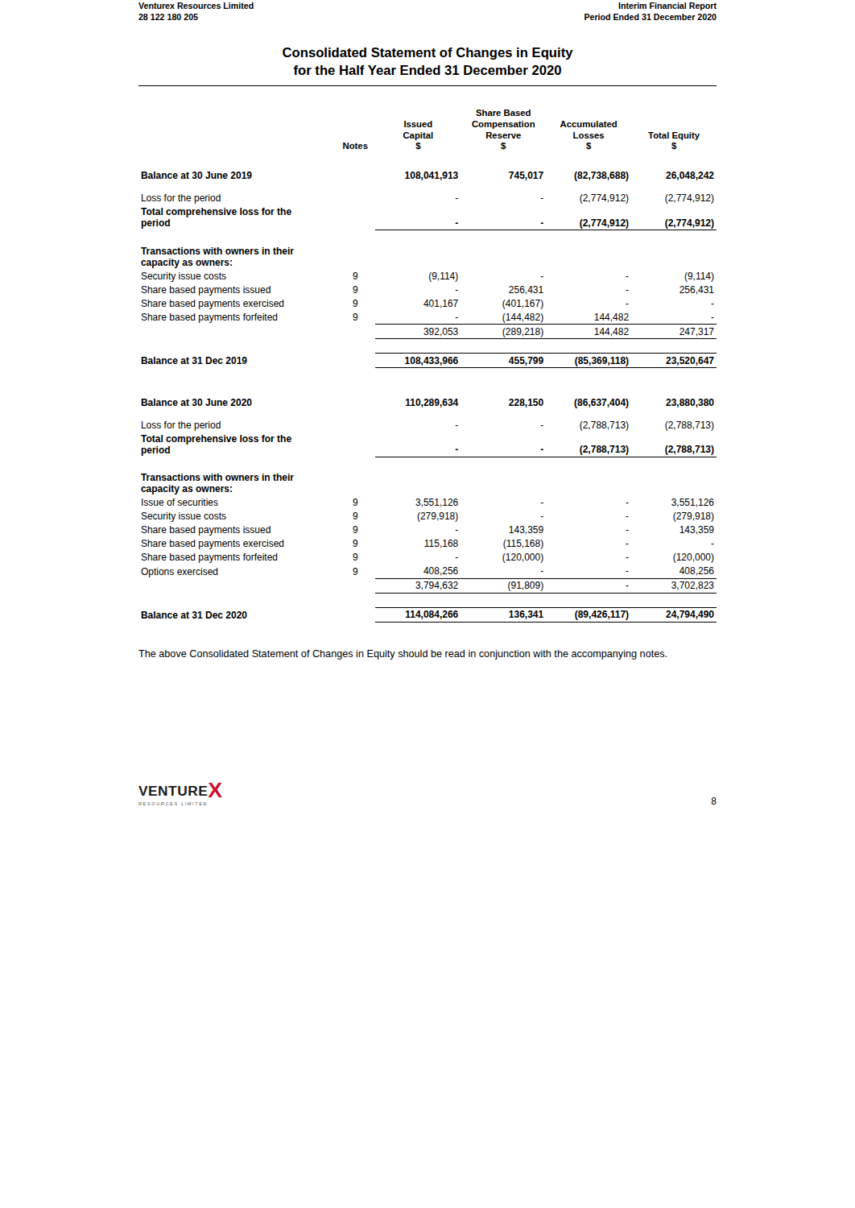Venturex Resources Limited
28 122 180 205
Interim Financial Report
Period Ended 31 December 2020
Consolidated Statement of Changes in Equity for the Half Year Ended 31 December 2020
| | Notes | Issued Capital $ | Share Based Compensation Reserve $ | Accumulated Losses $ | Total Equity $ |
| --- | --- | --- | --- | --- | --- |
| Balance at 30 June 2019 | | 108,041,913 | 745,017 | (82,738,688) | 26,048,242 |
| Loss for the period | | - | - | (2,774,912) | (2,774,912) |
| Total comprehensive loss for the period | | - | - | (2,774,912) | (2,774,912) |
| Transactions with owners in their capacity as owners: | | | | | |
| Security issue costs | 9 | (9,114) | - | - | (9,114) |
| Share based payments issued | 9 | - | 256,431 | - | 256,431 |
| Share based payments exercised | 9 | 401,167 | (401,167) | - | - |
| Share based payments forfeited | 9 | - | (144,482) | 144,482 | - |
| | | 392,053 | (289,218) | 144,482 | 247,317 |
| Balance at 31 Dec 2019 | | 108,433,966 | 455,799 | (85,369,118) | 23,520,647 |
| Balance at 30 June 2020 | | 110,289,634 | 228,150 | (86,637,404) | 23,880,380 |
| Loss for the period | | - | - | (2,788,713) | (2,788,713) |
| Total comprehensive loss for the period | | - | - | (2,788,713) | (2,788,713) |
| Transactions with owners in their capacity as owners: | | | | | |
| Issue of securities | 9 | 3,551,126 | - | - | 3,551,126 |
| Security issue costs | 9 | (279,918) | - | - | (279,918) |
| Share based payments issued | 9 | - | 143,359 | - | 143,359 |
| Share based payments exercised | 9 | 115,168 | (115,168) | - | - |
| Share based payments forfeited | 9 | - | (120,000) | - | (120,000) |
| Options exercised | 9 | 408,256 | - | - | 408,256 |
| | | 3,794,632 | (91,809) | - | 3,702,823 |
| Balance at 31 Dec 2020 | | 114,084,266 | 136,341 | (89,426,117) | 24,794,490 |
The above Consolidated Statement of Changes in Equity should be read in conjunction with the accompanying notes.
VENTUREX RESOURCES LIMITED
8